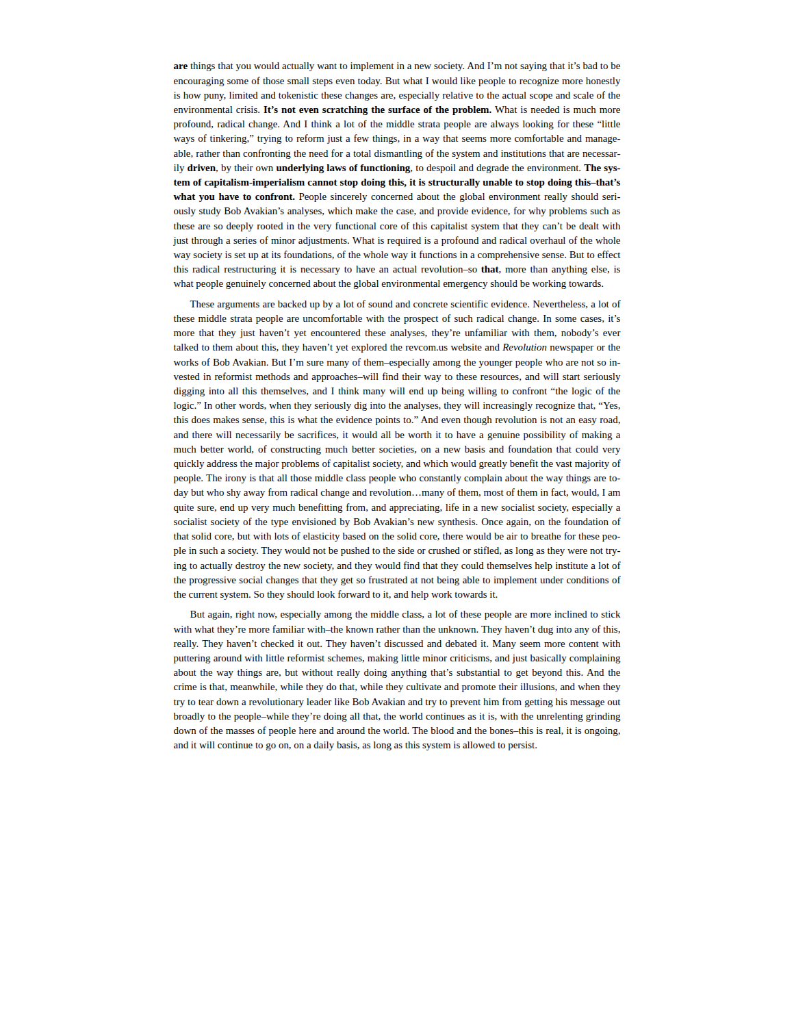are things that you would actually want to implement in a new society. And I’m not saying that it’s bad to be encouraging some of those small steps even today. But what I would like people to recognize more honestly is how puny, limited and tokenistic these changes are, especially relative to the actual scope and scale of the environmental crisis. It’s not even scratching the surface of the problem. What is needed is much more profound, radical change. And I think a lot of the middle strata people are always looking for these “little ways of tinkering,” trying to reform just a few things, in a way that seems more comfortable and manageable, rather than confronting the need for a total dismantling of the system and institutions that are necessarily driven, by their own underlying laws of functioning, to despoil and degrade the environment. The system of capitalism-imperialism cannot stop doing this, it is structurally unable to stop doing this–that’s what you have to confront. People sincerely concerned about the global environment really should seriously study Bob Avakian’s analyses, which make the case, and provide evidence, for why problems such as these are so deeply rooted in the very functional core of this capitalist system that they can’t be dealt with just through a series of minor adjustments. What is required is a profound and radical overhaul of the whole way society is set up at its foundations, of the whole way it functions in a comprehensive sense. But to effect this radical restructuring it is necessary to have an actual revolution–so that, more than anything else, is what people genuinely concerned about the global environmental emergency should be working towards.
These arguments are backed up by a lot of sound and concrete scientific evidence. Nevertheless, a lot of these middle strata people are uncomfortable with the prospect of such radical change. In some cases, it’s more that they just haven’t yet encountered these analyses, they’re unfamiliar with them, nobody’s ever talked to them about this, they haven’t yet explored the revcom.us website and Revolution newspaper or the works of Bob Avakian. But I’m sure many of them–especially among the younger people who are not so invested in reformist methods and approaches–will find their way to these resources, and will start seriously digging into all this themselves, and I think many will end up being willing to confront “the logic of the logic.” In other words, when they seriously dig into the analyses, they will increasingly recognize that, “Yes, this does makes sense, this is what the evidence points to.” And even though revolution is not an easy road, and there will necessarily be sacrifices, it would all be worth it to have a genuine possibility of making a much better world, of constructing much better societies, on a new basis and foundation that could very quickly address the major problems of capitalist society, and which would greatly benefit the vast majority of people. The irony is that all those middle class people who constantly complain about the way things are today but who shy away from radical change and revolution…many of them, most of them in fact, would, I am quite sure, end up very much benefitting from, and appreciating, life in a new socialist society, especially a socialist society of the type envisioned by Bob Avakian’s new synthesis. Once again, on the foundation of that solid core, but with lots of elasticity based on the solid core, there would be air to breathe for these people in such a society. They would not be pushed to the side or crushed or stifled, as long as they were not trying to actually destroy the new society, and they would find that they could themselves help institute a lot of the progressive social changes that they get so frustrated at not being able to implement under conditions of the current system. So they should look forward to it, and help work towards it.
But again, right now, especially among the middle class, a lot of these people are more inclined to stick with what they’re more familiar with–the known rather than the unknown. They haven’t dug into any of this, really. They haven’t checked it out. They haven’t discussed and debated it. Many seem more content with puttering around with little reformist schemes, making little minor criticisms, and just basically complaining about the way things are, but without really doing anything that’s substantial to get beyond this. And the crime is that, meanwhile, while they do that, while they cultivate and promote their illusions, and when they try to tear down a revolutionary leader like Bob Avakian and try to prevent him from getting his message out broadly to the people–while they’re doing all that, the world continues as it is, with the unrelenting grinding down of the masses of people here and around the world. The blood and the bones–this is real, it is ongoing, and it will continue to go on, on a daily basis, as long as this system is allowed to persist.